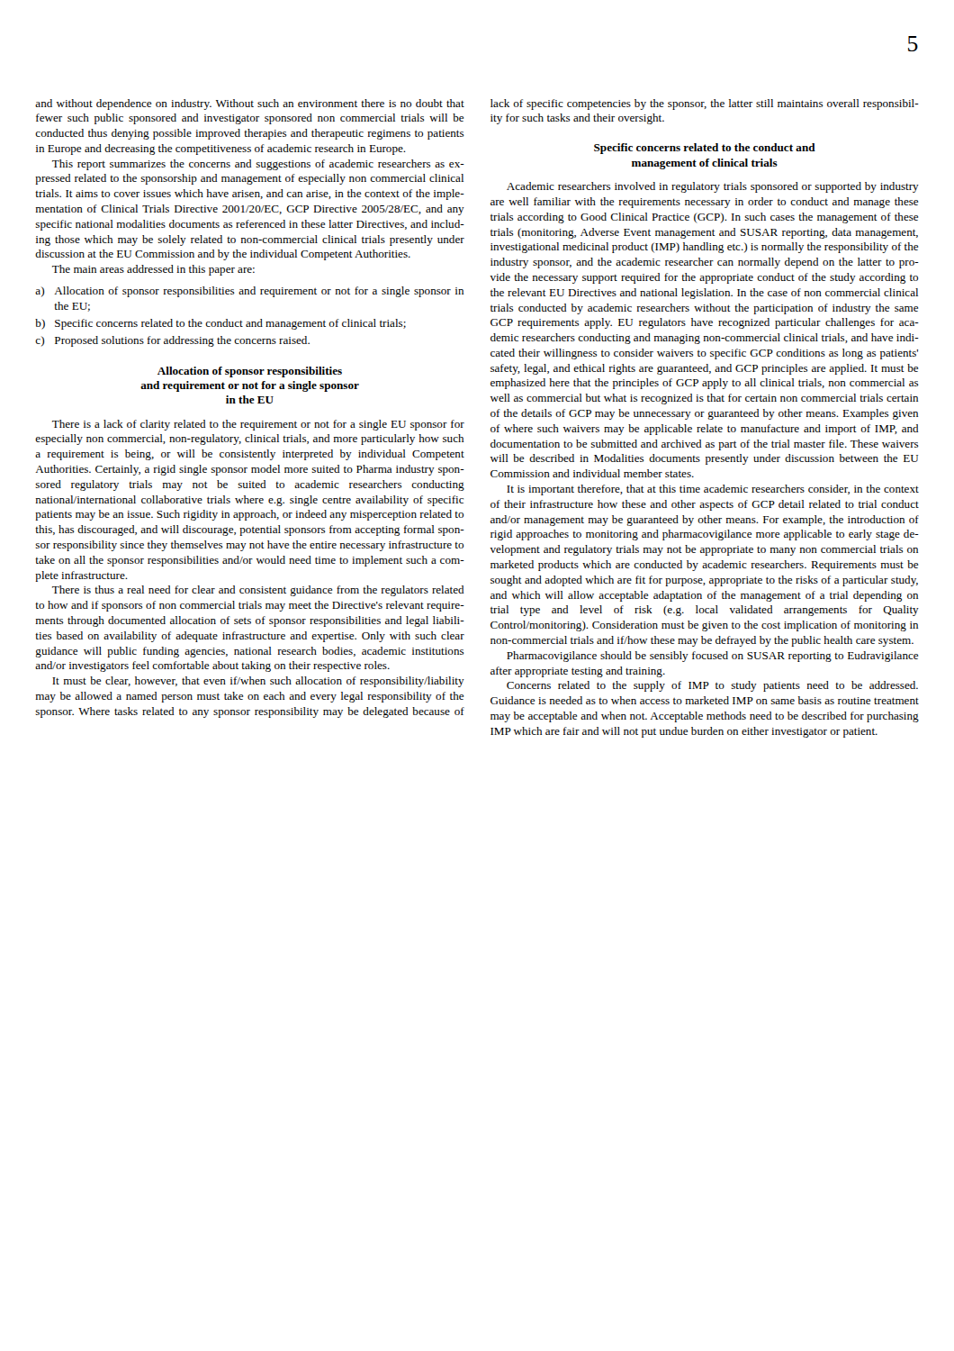5
and without dependence on industry. Without such an environment there is no doubt that fewer such public sponsored and investigator sponsored non commercial trials will be conducted thus denying possible improved therapies and therapeutic regimens to patients in Europe and decreasing the competitiveness of academic research in Europe.
This report summarizes the concerns and suggestions of academic researchers as expressed related to the sponsorship and management of especially non commercial clinical trials. It aims to cover issues which have arisen, and can arise, in the context of the implementation of Clinical Trials Directive 2001/20/EC, GCP Directive 2005/28/EC, and any specific national modalities documents as referenced in these latter Directives, and including those which may be solely related to non-commercial clinical trials presently under discussion at the EU Commission and by the individual Competent Authorities.
The main areas addressed in this paper are:
Allocation of sponsor responsibilities and requirement or not for a single sponsor in the EU;
Specific concerns related to the conduct and management of clinical trials;
Proposed solutions for addressing the concerns raised.
Allocation of sponsor responsibilities
and requirement or not for a single sponsor
in the EU
There is a lack of clarity related to the requirement or not for a single EU sponsor for especially non commercial, non-regulatory, clinical trials, and more particularly how such a requirement is being, or will be consistently interpreted by individual Competent Authorities. Certainly, a rigid single sponsor model more suited to Pharma industry sponsored regulatory trials may not be suited to academic researchers conducting national/international collaborative trials where e.g. single centre availability of specific patients may be an issue. Such rigidity in approach, or indeed any misperception related to this, has discouraged, and will discourage, potential sponsors from accepting formal sponsor responsibility since they themselves may not have the entire necessary infrastructure to take on all the sponsor responsibilities and/or would need time to implement such a complete infrastructure.
There is thus a real need for clear and consistent guidance from the regulators related to how and if sponsors of non commercial trials may meet the Directive's relevant requirements through documented allocation of sets of sponsor responsibilities and legal liabilities based on availability of adequate infrastructure and expertise. Only with such clear guidance will public funding agencies, national research bodies, academic institutions and/or investigators feel comfortable about taking on their respective roles.
It must be clear, however, that even if/when such allocation of responsibility/liability may be allowed a named person must take on each and every legal responsibility of the sponsor. Where tasks related to any sponsor responsibility may be delegated because of lack of specific competencies by the sponsor, the latter still maintains overall responsibility for such tasks and their oversight.
Specific concerns related to the conduct and
management of clinical trials
Academic researchers involved in regulatory trials sponsored or supported by industry are well familiar with the requirements necessary in order to conduct and manage these trials according to Good Clinical Practice (GCP). In such cases the management of these trials (monitoring, Adverse Event management and SUSAR reporting, data management, investigational medicinal product (IMP) handling etc.) is normally the responsibility of the industry sponsor, and the academic researcher can normally depend on the latter to provide the necessary support required for the appropriate conduct of the study according to the relevant EU Directives and national legislation. In the case of non commercial clinical trials conducted by academic researchers without the participation of industry the same GCP requirements apply. EU regulators have recognized particular challenges for academic researchers conducting and managing non-commercial clinical trials, and have indicated their willingness to consider waivers to specific GCP conditions as long as patients' safety, legal, and ethical rights are guaranteed, and GCP principles are applied. It must be emphasized here that the principles of GCP apply to all clinical trials, non commercial as well as commercial but what is recognized is that for certain non commercial trials certain of the details of GCP may be unnecessary or guaranteed by other means. Examples given of where such waivers may be applicable relate to manufacture and import of IMP, and documentation to be submitted and archived as part of the trial master file. These waivers will be described in Modalities documents presently under discussion between the EU Commission and individual member states.
It is important therefore, that at this time academic researchers consider, in the context of their infrastructure how these and other aspects of GCP detail related to trial conduct and/or management may be guaranteed by other means. For example, the introduction of rigid approaches to monitoring and pharmacovigilance more applicable to early stage development and regulatory trials may not be appropriate to many non commercial trials on marketed products which are conducted by academic researchers. Requirements must be sought and adopted which are fit for purpose, appropriate to the risks of a particular study, and which will allow acceptable adaptation of the management of a trial depending on trial type and level of risk (e.g. local validated arrangements for Quality Control/monitoring). Consideration must be given to the cost implication of monitoring in non-commercial trials and if/how these may be defrayed by the public health care system.
Pharmacovigilance should be sensibly focused on SUSAR reporting to Eudravigilance after appropriate testing and training.
Concerns related to the supply of IMP to study patients need to be addressed. Guidance is needed as to when access to marketed IMP on same basis as routine treatment may be acceptable and when not. Acceptable methods need to be described for purchasing IMP which are fair and will not put undue burden on either investigator or patient.